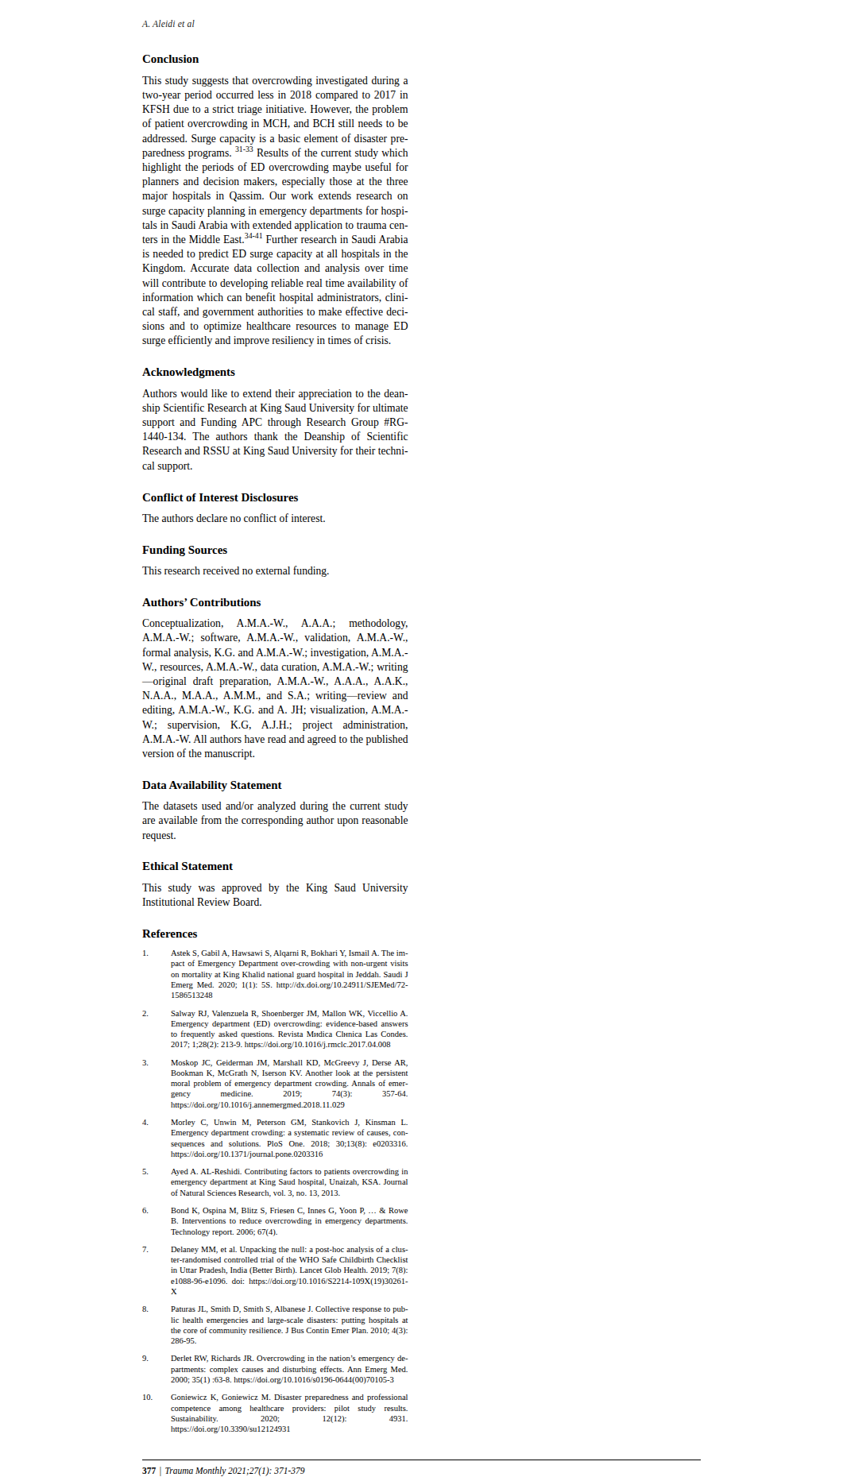A. Aleidi et al
Conclusion
This study suggests that overcrowding investigated during a two-year period occurred less in 2018 compared to 2017 in KFSH due to a strict triage initiative. However, the problem of patient overcrowding in MCH, and BCH still needs to be addressed. Surge capacity is a basic element of disaster preparedness programs. 31-33 Results of the current study which highlight the periods of ED overcrowding maybe useful for planners and decision makers, especially those at the three major hospitals in Qassim. Our work extends research on surge capacity planning in emergency departments for hospitals in Saudi Arabia with extended application to trauma centers in the Middle East.34-41 Further research in Saudi Arabia is needed to predict ED surge capacity at all hospitals in the Kingdom. Accurate data collection and analysis over time will contribute to developing reliable real time availability of information which can benefit hospital administrators, clinical staff, and government authorities to make effective decisions and to optimize healthcare resources to manage ED surge efficiently and improve resiliency in times of crisis.
Acknowledgments
Authors would like to extend their appreciation to the deanship Scientific Research at King Saud University for ultimate support and Funding APC through Research Group #RG-1440-134. The authors thank the Deanship of Scientific Research and RSSU at King Saud University for their technical support.
Conflict of Interest Disclosures
The authors declare no conflict of interest.
Funding Sources
This research received no external funding.
Authors’ Contributions
Conceptualization, A.M.A.-W., A.A.A.; methodology, A.M.A.-W.; software, A.M.A.-W., validation, A.M.A.-W., formal analysis, K.G. and A.M.A.-W.; investigation, A.M.A.-W., resources, A.M.A.-W., data curation, A.M.A.-W.; writing—original draft preparation, A.M.A.-W., A.A.A., A.A.K., N.A.A., M.A.A., A.M.M., and S.A.; writing—review and editing, A.M.A.-W., K.G. and A. JH; visualization, A.M.A.-W.; supervision, K.G, A.J.H.; project administration, A.M.A.-W. All authors have read and agreed to the published version of the manuscript.
Data Availability Statement
The datasets used and/or analyzed during the current study are available from the corresponding author upon reasonable request.
Ethical Statement
This study was approved by the King Saud University Institutional Review Board.
References
1. Astek S, Gabil A, Hawsawi S, Alqarni R, Bokhari Y, Ismail A. The impact of Emergency Department over-crowding with non-urgent visits on mortality at King Khalid national guard hospital in Jeddah. Saudi J Emerg Med. 2020; 1(1): 5S. http://dx.doi.org/10.24911/SJEMed/72-1586513248
2. Salway RJ, Valenzuela R, Shoenberger JM, Mallon WK, Viccellio A. Emergency department (ED) overcrowding: evidence-based answers to frequently asked questions. Revista Mиdica Clнnica Las Condes. 2017; 1;28(2): 213-9. https://doi.org/10.1016/j.rmclc.2017.04.008
3. Moskop JC, Geiderman JM, Marshall KD, McGreevy J, Derse AR, Bookman K, McGrath N, Iserson KV. Another look at the persistent moral problem of emergency department crowding. Annals of emergency medicine. 2019; 74(3): 357-64. https://doi.org/10.1016/j.annemergmed.2018.11.029
4. Morley C, Unwin M, Peterson GM, Stankovich J, Kinsman L. Emergency department crowding: a systematic review of causes, consequences and solutions. PloS One. 2018; 30;13(8): e0203316. https://doi.org/10.1371/journal.pone.0203316
5. Ayed A. AL-Reshidi. Contributing factors to patients overcrowding in emergency department at King Saud hospital, Unaizah, KSA. Journal of Natural Sciences Research, vol. 3, no. 13, 2013.
6. Bond K, Ospina M, Blitz S, Friesen C, Innes G, Yoon P, … & Rowe B. Interventions to reduce overcrowding in emergency departments. Technology report. 2006; 67(4).
7. Delaney MM, et al. Unpacking the null: a post-hoc analysis of a cluster-randomised controlled trial of the WHO Safe Childbirth Checklist in Uttar Pradesh, India (Better Birth). Lancet Glob Health. 2019; 7(8): e1088-96-e1096. doi: https://doi.org/10.1016/S2214-109X(19)30261-X
8. Paturas JL, Smith D, Smith S, Albanese J. Collective response to public health emergencies and large-scale disasters: putting hospitals at the core of community resilience. J Bus Contin Emer Plan. 2010; 4(3): 286-95.
9. Derlet RW, Richards JR. Overcrowding in the nation’s emergency departments: complex causes and disturbing effects. Ann Emerg Med. 2000; 35(1) :63-8. https://doi.org/10.1016/s0196-0644(00)70105-3
10. Goniewicz K, Goniewicz M. Disaster preparedness and professional competence among healthcare providers: pilot study results. Sustainability. 2020; 12(12): 4931. https://doi.org/10.3390/su12124931
377|Trauma Monthly 2021;27(1): 371-379